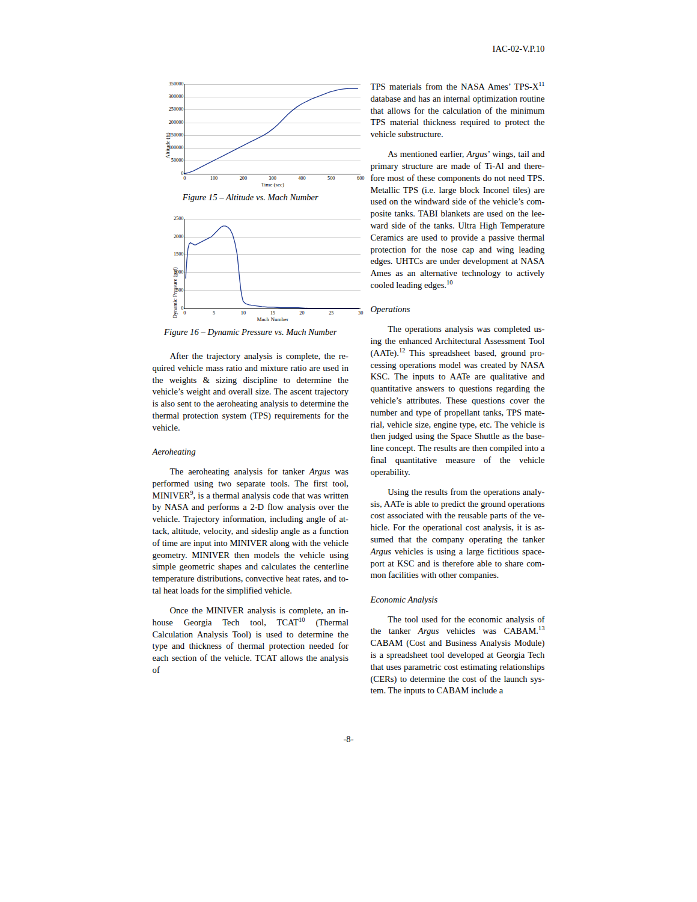IAC-02-V.P.10
350000 300000 250000 200000 150000 100000 50000 0 0 100 200 300 400 500 600 Time (sec) Altitude (ft)
Figure 15 – Altitude vs. Mach Number
2500 2000 1500 1000 500 0 0 5 10 15 20 25 30 Mach Number Dynamic Pressure (psf)
Figure 16 – Dynamic Pressure vs. Mach Number
After the trajectory analysis is complete, the required vehicle mass ratio and mixture ratio are used in the weights & sizing discipline to determine the vehicle’s weight and overall size. The ascent trajectory is also sent to the aeroheating analysis to determine the thermal protection system (TPS) requirements for the vehicle.
Aeroheating
The aeroheating analysis for tanker Argus was performed using two separate tools. The first tool, MINIVER9, is a thermal analysis code that was written by NASA and performs a 2-D flow analysis over the vehicle. Trajectory information, including angle of attack, altitude, velocity, and sideslip angle as a function of time are input into MINIVER along with the vehicle geometry. MINIVER then models the vehicle using simple geometric shapes and calculates the centerline temperature distributions, convective heat rates, and total heat loads for the simplified vehicle.
Once the MINIVER analysis is complete, an in-house Georgia Tech tool, TCAT10 (Thermal Calculation Analysis Tool) is used to determine the type and thickness of thermal protection needed for each section of the vehicle. TCAT allows the analysis of
TPS materials from the NASA Ames’ TPS-X11 database and has an internal optimization routine that allows for the calculation of the minimum TPS material thickness required to protect the vehicle substructure.
As mentioned earlier, Argus’ wings, tail and primary structure are made of Ti-Al and therefore most of these components do not need TPS. Metallic TPS (i.e. large block Inconel tiles) are used on the windward side of the vehicle’s composite tanks. TABI blankets are used on the leeward side of the tanks. Ultra High Temperature Ceramics are used to provide a passive thermal protection for the nose cap and wing leading edges. UHTCs are under development at NASA Ames as an alternative technology to actively cooled leading edges.10
Operations
The operations analysis was completed using the enhanced Architectural Assessment Tool (AATe).12 This spreadsheet based, ground processing operations model was created by NASA KSC. The inputs to AATe are qualitative and quantitative answers to questions regarding the vehicle’s attributes. These questions cover the number and type of propellant tanks, TPS material, vehicle size, engine type, etc. The vehicle is then judged using the Space Shuttle as the baseline concept. The results are then compiled into a final quantitative measure of the vehicle operability.
Using the results from the operations analysis, AATe is able to predict the ground operations cost associated with the reusable parts of the vehicle. For the operational cost analysis, it is assumed that the company operating the tanker Argus vehicles is using a large fictitious spaceport at KSC and is therefore able to share common facilities with other companies.
Economic Analysis
The tool used for the economic analysis of the tanker Argus vehicles was CABAM.13 CABAM (Cost and Business Analysis Module) is a spreadsheet tool developed at Georgia Tech that uses parametric cost estimating relationships (CERs) to determine the cost of the launch system. The inputs to CABAM include a
-8-